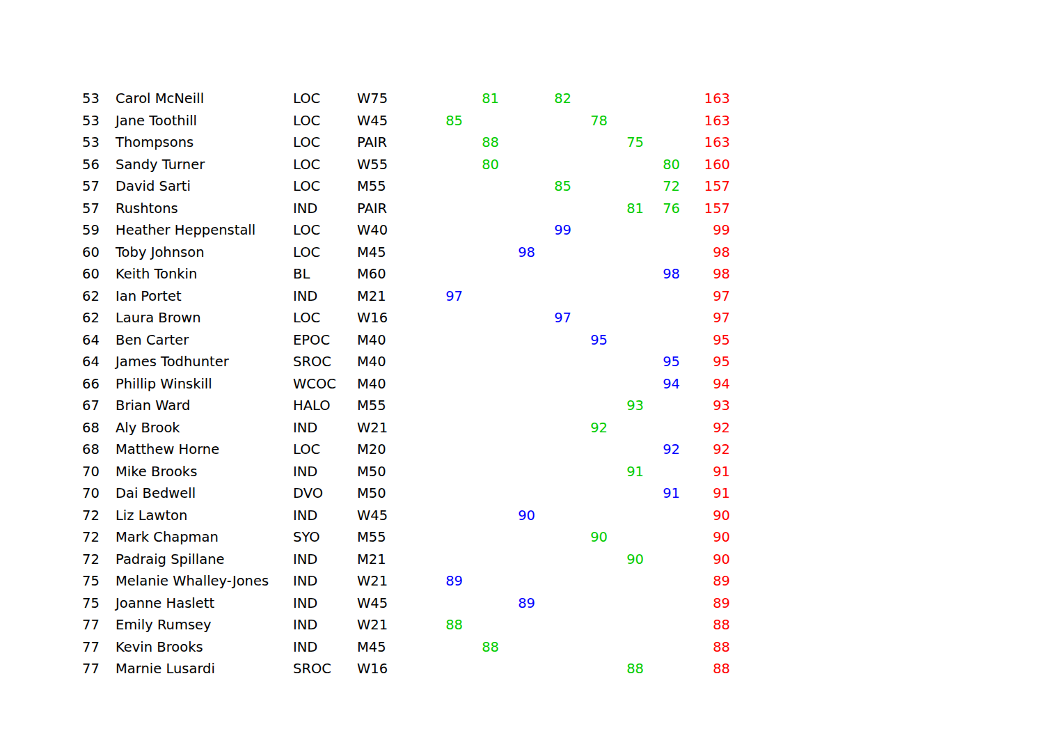| 53 | Carol McNeill | LOC | W75 | | 81 | | 82 | | | | 163 |
| 53 | Jane Toothill | LOC | W45 | 85 | | | | 78 | | | 163 |
| 53 | Thompsons | LOC | PAIR | | 88 | | | | 75 | | 163 |
| 56 | Sandy Turner | LOC | W55 | | 80 | | | | | 80 | 160 |
| 57 | David Sarti | LOC | M55 | | | | 85 | | | 72 | 157 |
| 57 | Rushtons | IND | PAIR | | | | | | 81 | 76 | 157 |
| 59 | Heather Heppenstall | LOC | W40 | | | | 99 | | | | 99 |
| 60 | Toby Johnson | LOC | M45 | | | 98 | | | | | 98 |
| 60 | Keith Tonkin | BL | M60 | | | | | | | 98 | 98 |
| 62 | Ian Portet | IND | M21 | 97 | | | | | | | 97 |
| 62 | Laura Brown | LOC | W16 | | | | 97 | | | | 97 |
| 64 | Ben Carter | EPOC | M40 | | | | | 95 | | | 95 |
| 64 | James Todhunter | SROC | M40 | | | | | | | 95 | 95 |
| 66 | Phillip Winskill | WCOC | M40 | | | | | | | 94 | 94 |
| 67 | Brian Ward | HALO | M55 | | | | | | 93 | | 93 |
| 68 | Aly Brook | IND | W21 | | | | | 92 | | | 92 |
| 68 | Matthew Horne | LOC | M20 | | | | | | | 92 | 92 |
| 70 | Mike Brooks | IND | M50 | | | | | | 91 | | 91 |
| 70 | Dai Bedwell | DVO | M50 | | | | | | | 91 | 91 |
| 72 | Liz Lawton | IND | W45 | | | 90 | | | | | 90 |
| 72 | Mark Chapman | SYO | M55 | | | | | 90 | | | 90 |
| 72 | Padraig Spillane | IND | M21 | | | | | | 90 | | 90 |
| 75 | Melanie Whalley-Jones | IND | W21 | 89 | | | | | | | 89 |
| 75 | Joanne Haslett | IND | W45 | | | 89 | | | | | 89 |
| 77 | Emily Rumsey | IND | W21 | 88 | | | | | | | 88 |
| 77 | Kevin Brooks | IND | M45 | | 88 | | | | | | 88 |
| 77 | Marnie Lusardi | SROC | W16 | | | | | | 88 | | 88 |